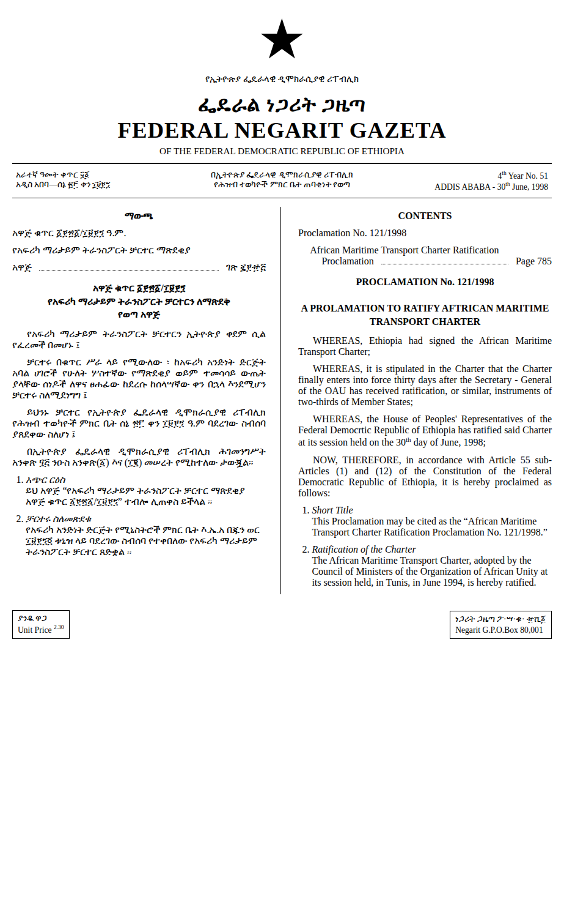★
የኢትዮጵያ ፌዴራላዊ ዲሞክራሲያዊ ሪፐብሊክ
ፌዴራል ነጋሪት ጋዜጣ
FEDERAL NEGARIT GAZETA
OF THE FEDERAL DEMOCRATIC REPUBLIC OF ETHIOPIA
| አራተኛ ዓመት ቁጥር ፶፩ አዲስ አበባ—ሰኔ ፳፫ ቀን ፲፱፻፺ | በኢትዮጵያ ፌዴራላዊ ዲሞክራሲያዊ ሪፐብሊክ የሕዝብ ተወካዮች ምክር ቤት ጠባቂነት የወጣ | 4 th Year No. 51 ADDIS ABABA - 30 th June, 1998 |
ማውጫ
አዋጅ ቁጥር ፩፻፳፩/፲፱፻፺ ዓ.ም.
የአፍሪካ ማሪታይም ትራንስፖርት ቻርተር ማጽደቂያ
አዋጅ ገጽ ፯፻፹፭
አዋጅ ቁጥር ፩፻፳፩/፲፱፻፺
የአፍሪካ ማሪታይም ትራንስፖርት ቻርተርን ለማጽደቅ
የወጣ አዋጅ
የአፍሪካ ማሪታይም ትራንስፖርት ቻርተርን ኢትዮጵያ ቀደም ሲል የፈረመች በመሆኑ ፤
ቻርተሩ በቁጥር ሥራ ላይ የሚውለው ፡ ከአፍሪካ አንድነት ድርጅት አባል ሀገሮች የሁለት ሦስተኛው የማጽደቂያ ወይም ተመሳሳይ ውጤት ያላቸው ሰነዶች ለዋና ፀሐፊው ከደረሱ ከሰላሣኛው ቀን በኋላ እንደሚሆን ቻርተሩ ስለሚደነግግ ፤
ይህንኑ ቻርተር የኢትዮጵያ ፌዴራላዊ ዲሞክራሲያዊ ሪፐብሊክ የሕዝብ ተወካዮች ምክር ቤት ሰኔ ፳፫ ቀን ፲፱፻፺ ዓ.ም ባደረገው ስብሰባ ያጸደቀው ስለሆነ ፤
በኢትዮጵያ ፌዴራላዊ ዲሞክራሲያዊ ሪፐብሊክ ሕገመንግሥት አንቀጽ ፶፭ ንዑስ አንቀጽ(፩) እና (፲፪) መሠረት የሚከተለው ታውጇል።
አጭር ርዕስ
ይህ አዋጅ “የአፍሪካ ማሪታይም ትራንስፖርት ቻርተር ማጽደቂያ አዋጅ ቁጥር ፩፻፳፩/፲፱፻፺” ተብሎ ሊጠቀስ ይችላል ።
ቻርተሩ ስለመጽደቁ
የአፍሪካ አንድነት ድርጅት የሚኒስትሮች ምክር ቤት እ.ኤ.አ በጁን ወር ፲፱፻፺፬ ቱኒዝ ላይ ባደረገው ስብሰባ የተቀበለው የአፍሪካ ማሪታይም ትራንስፖርት ቻርተር ጸድቋል ።
CONTENTS
Proclamation No. 121/1998
African Maritime Transport Charter Ratification
Proclamation Page 785
PROCLAMATION No. 121/1998
A PROLAMATION TO RATIFY AFTRICAN MARITIME
TRANSPORT CHARTER
WHEREAS, Ethiopia had signed the African Maritime Transport Charter;
WHEREAS, it is stipulated in the Charter that the Charter finally enters into force thirty days after the Secretary - General of the OAU has received ratification, or similar, instruments of two-thirds of Member States;
WHEREAS, the House of Peoples' Representatives of the Federal Democrtic Republic of Ethiopia has ratified said Charter at its session held on the 30th day of June, 1998;
NOW, THEREFORE, in accordance with Article 55 sub-Articles (1) and (12) of the Constitution of the Federal Democratic Republic of Ethiopia, it is hereby proclaimed as follows:
Short Title
This Proclamation may be cited as the “African Maritime Transport Charter Ratification Proclamation No. 121/1998.”
Ratification of the Charter
The African Maritime Transport Charter, adopted by the Council of Ministers of the Organization of African Unity at its session held, in Tunis, in June 1994, is hereby ratified.
ያንዱ ዋጋ
Unit Price 2.30
ነጋሪት ጋዜጣ ፖ·ሣ·ቁ· ፹ሺ፩
Negarit G.P.O.Box 80,001